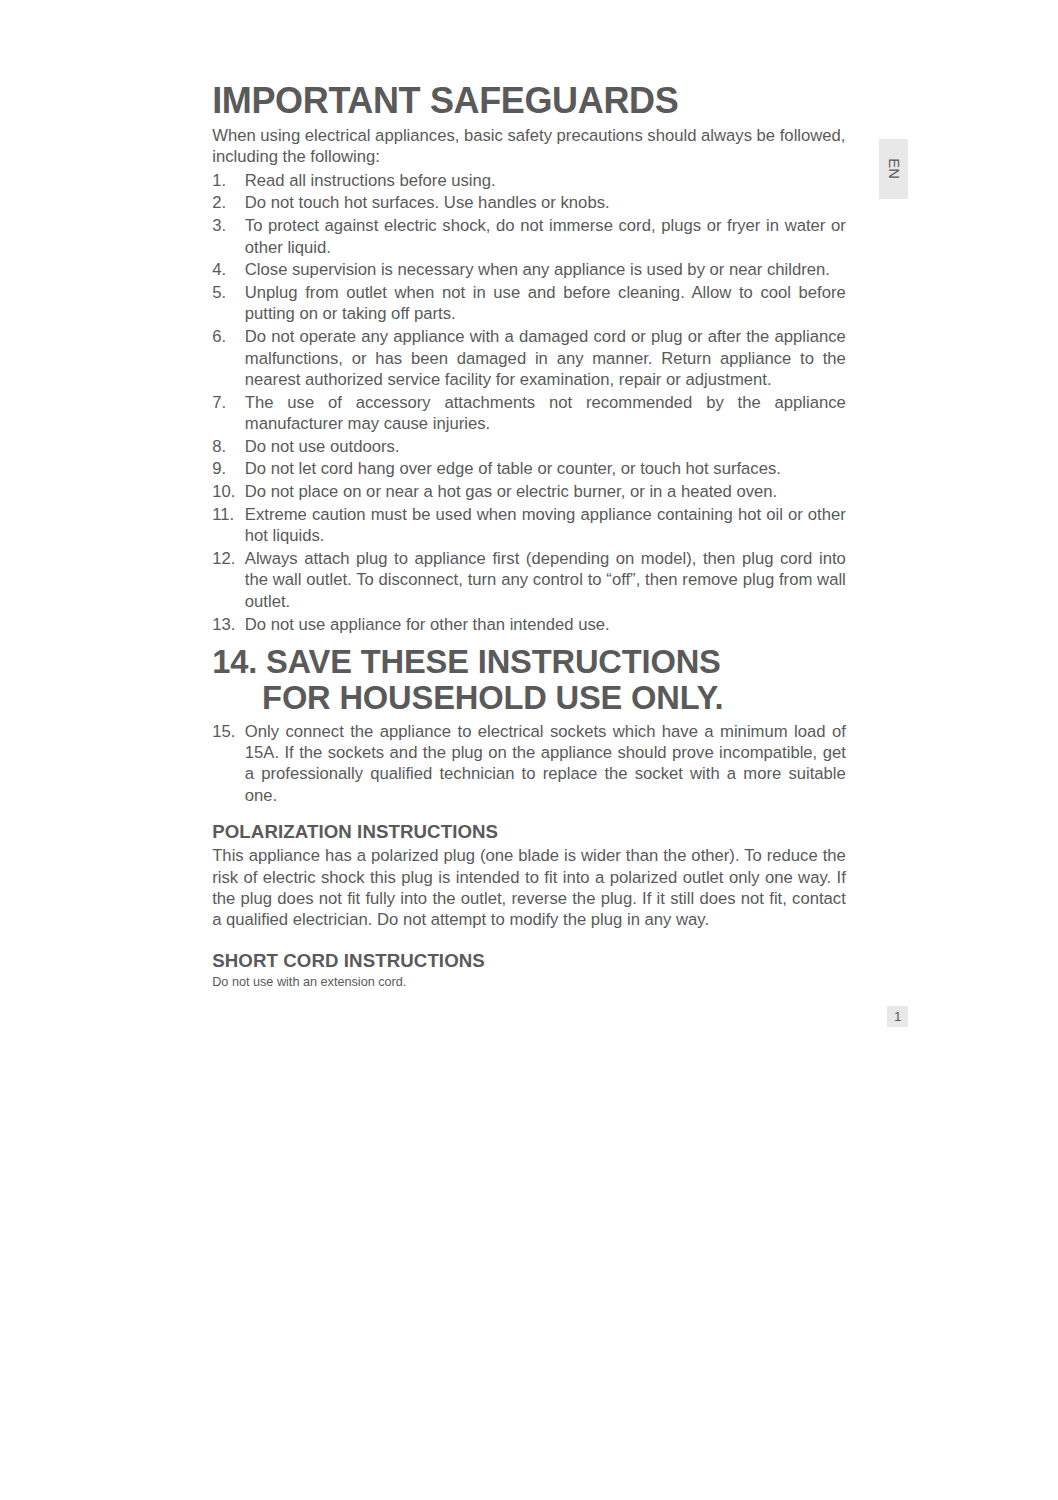EN
IMPORTANT SAFEGUARDS
When using electrical appliances, basic safety precautions should always be followed, including the following:
1. Read all instructions before using.
2. Do not touch hot surfaces. Use handles or knobs.
3. To protect against electric shock, do not immerse cord, plugs or fryer in water or other liquid.
4. Close supervision is necessary when any appliance is used by or near children.
5. Unplug from outlet when not in use and before cleaning. Allow to cool before putting on or taking off parts.
6. Do not operate any appliance with a damaged cord or plug or after the appliance malfunctions, or has been damaged in any manner. Return appliance to the nearest authorized service facility for examination, repair or adjustment.
7. The use of accessory attachments not recommended by the appliance manufacturer may cause injuries.
8. Do not use outdoors.
9. Do not let cord hang over edge of table or counter, or touch hot surfaces.
10. Do not place on or near a hot gas or electric burner, or in a heated oven.
11. Extreme caution must be used when moving appliance containing hot oil or other hot liquids.
12. Always attach plug to appliance first (depending on model), then plug cord into the wall outlet. To disconnect, turn any control to “off”, then remove plug from wall outlet.
13. Do not use appliance for other than intended use.
14. SAVE THESE INSTRUCTIONSFOR HOUSEHOLD USE ONLY.
15. Only connect the appliance to electrical sockets which have a minimum load of 15A. If the sockets and the plug on the appliance should prove incompatible, get a professionally qualified technician to replace the socket with a more suitable one.
POLARIZATION INSTRUCTIONS
This appliance has a polarized plug (one blade is wider than the other). To reduce the risk of electric shock this plug is intended to fit into a polarized outlet only one way. If the plug does not fit fully into the outlet, reverse the plug. If it still does not fit, contact a qualified electrician. Do not attempt to modify the plug in any way.
SHORT CORD INSTRUCTIONS
Do not use with an extension cord.
1